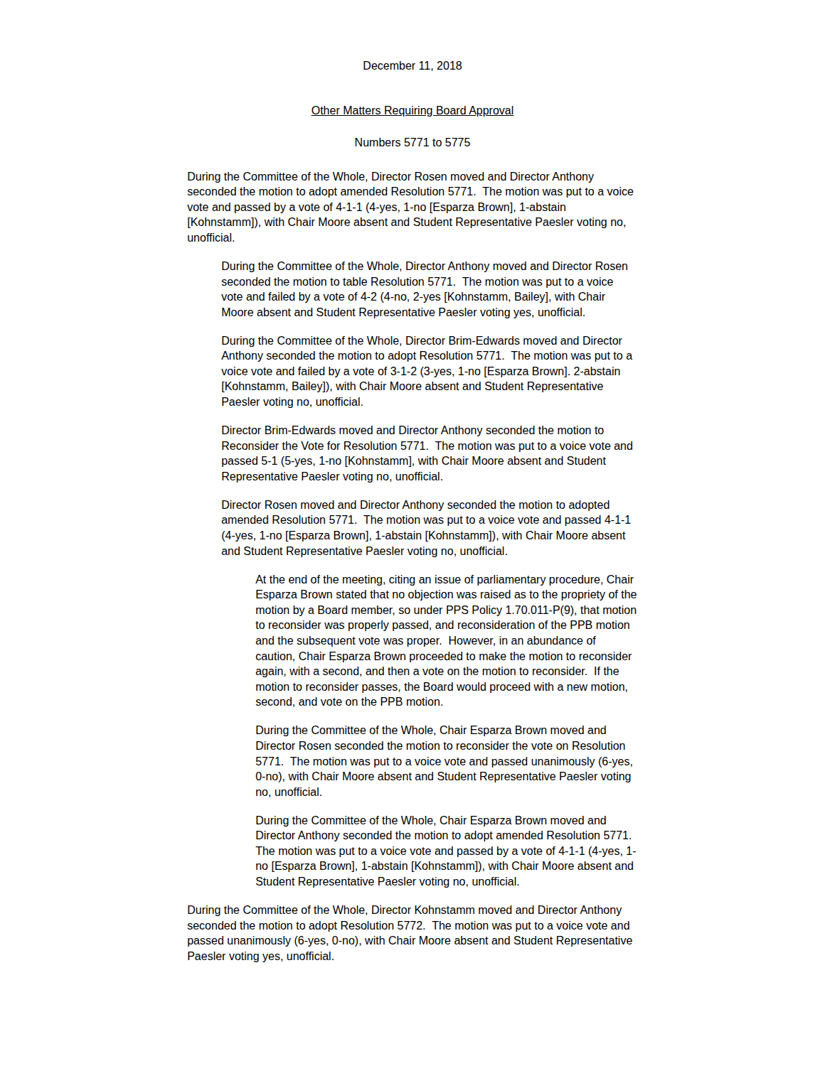December 11, 2018
Other Matters Requiring Board Approval
Numbers 5771 to 5775
During the Committee of the Whole, Director Rosen moved and Director Anthony seconded the motion to adopt amended Resolution 5771. The motion was put to a voice vote and passed by a vote of 4-1-1 (4-yes, 1-no [Esparza Brown], 1-abstain [Kohnstamm]), with Chair Moore absent and Student Representative Paesler voting no, unofficial.
During the Committee of the Whole, Director Anthony moved and Director Rosen seconded the motion to table Resolution 5771. The motion was put to a voice vote and failed by a vote of 4-2 (4-no, 2-yes [Kohnstamm, Bailey], with Chair Moore absent and Student Representative Paesler voting yes, unofficial.
During the Committee of the Whole, Director Brim-Edwards moved and Director Anthony seconded the motion to adopt Resolution 5771. The motion was put to a voice vote and failed by a vote of 3-1-2 (3-yes, 1-no [Esparza Brown]. 2-abstain [Kohnstamm, Bailey]), with Chair Moore absent and Student Representative Paesler voting no, unofficial.
Director Brim-Edwards moved and Director Anthony seconded the motion to Reconsider the Vote for Resolution 5771. The motion was put to a voice vote and passed 5-1 (5-yes, 1-no [Kohnstamm], with Chair Moore absent and Student Representative Paesler voting no, unofficial.
Director Rosen moved and Director Anthony seconded the motion to adopted amended Resolution 5771. The motion was put to a voice vote and passed 4-1-1 (4-yes, 1-no [Esparza Brown], 1-abstain [Kohnstamm]), with Chair Moore absent and Student Representative Paesler voting no, unofficial.
At the end of the meeting, citing an issue of parliamentary procedure, Chair Esparza Brown stated that no objection was raised as to the propriety of the motion by a Board member, so under PPS Policy 1.70.011-P(9), that motion to reconsider was properly passed, and reconsideration of the PPB motion and the subsequent vote was proper. However, in an abundance of caution, Chair Esparza Brown proceeded to make the motion to reconsider again, with a second, and then a vote on the motion to reconsider. If the motion to reconsider passes, the Board would proceed with a new motion, second, and vote on the PPB motion.
During the Committee of the Whole, Chair Esparza Brown moved and Director Rosen seconded the motion to reconsider the vote on Resolution 5771. The motion was put to a voice vote and passed unanimously (6-yes, 0-no), with Chair Moore absent and Student Representative Paesler voting no, unofficial.
During the Committee of the Whole, Chair Esparza Brown moved and Director Anthony seconded the motion to adopt amended Resolution 5771. The motion was put to a voice vote and passed by a vote of 4-1-1 (4-yes, 1-no [Esparza Brown], 1-abstain [Kohnstamm]), with Chair Moore absent and Student Representative Paesler voting no, unofficial.
During the Committee of the Whole, Director Kohnstamm moved and Director Anthony seconded the motion to adopt Resolution 5772. The motion was put to a voice vote and passed unanimously (6-yes, 0-no), with Chair Moore absent and Student Representative Paesler voting yes, unofficial.